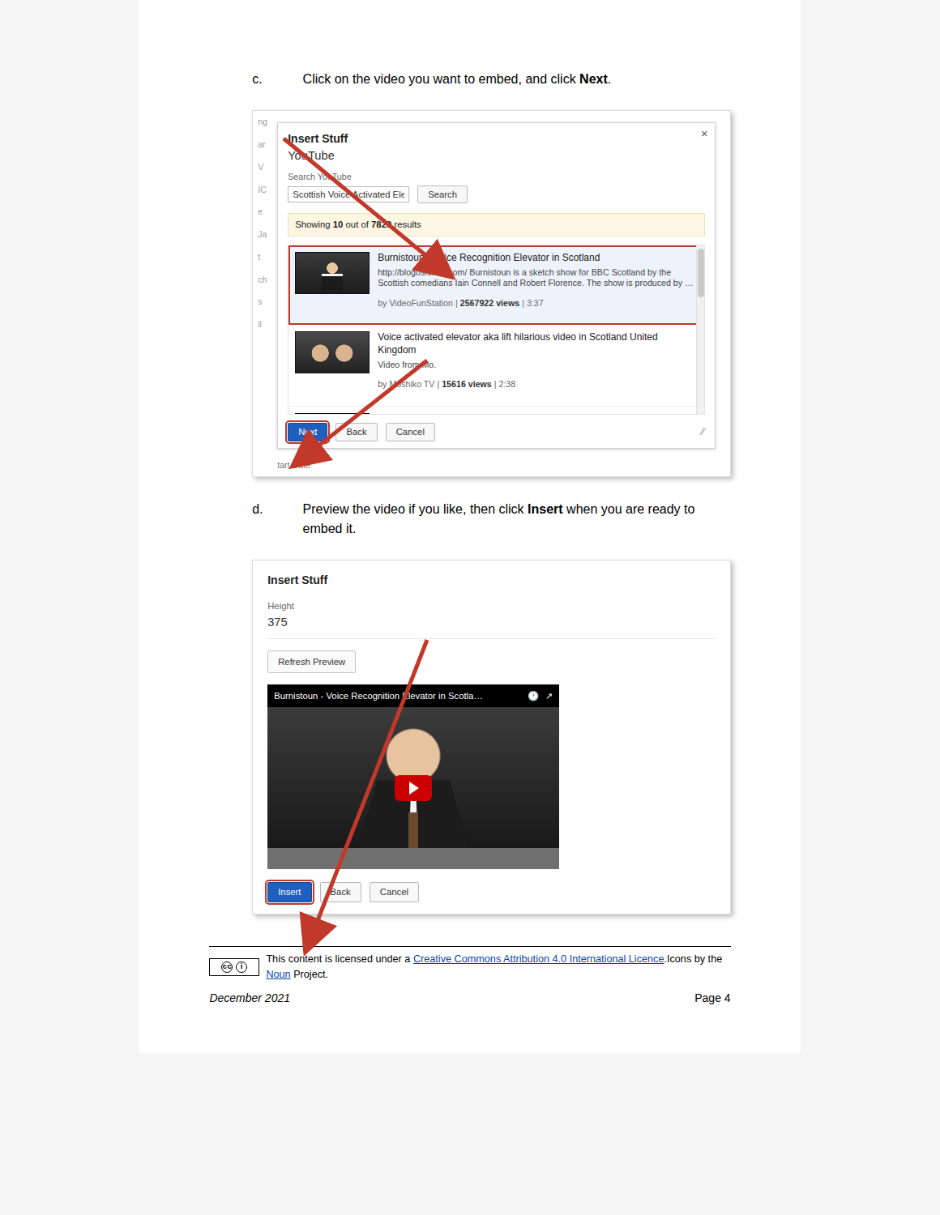c.
Click on the video you want to embed, and click Next.
ng
ar
V
IC
e
Ja
t
ch
s
il
×
Insert Stuff
YouTube
Search YouTube
Search
Showing 10 out of 7829 results
Burnistoun - Voice Recognition Elevator in Scotland
http://blogosferica.com/ Burnistoun is a sketch show for BBC Scotland by the Scottish comedians Iain Connell and Robert Florence. The show is produced by …
by VideoFunStation | 2567922 views | 3:37
Voice activated elevator aka lift hilarious video in Scotland United Kingdom
Video from Mo.
by Moshiko TV | 15616 views | 2:38
Voice Activated Elevator in Scotland
Next Back Cancel ⁄⁄
tart Date
d.
Preview the video if you like, then click Insert when you are ready to embed it.
Insert Stuff
Height
375
Refresh Preview
Burnistoun - Voice Recognition Elevator in Scotla… 🕐 ↗
Insert Back Cancel
cc i
This content is licensed under a Creative Commons Attribution 4.0 International Licence.Icons by the Noun Project.
December 2021 Page 4